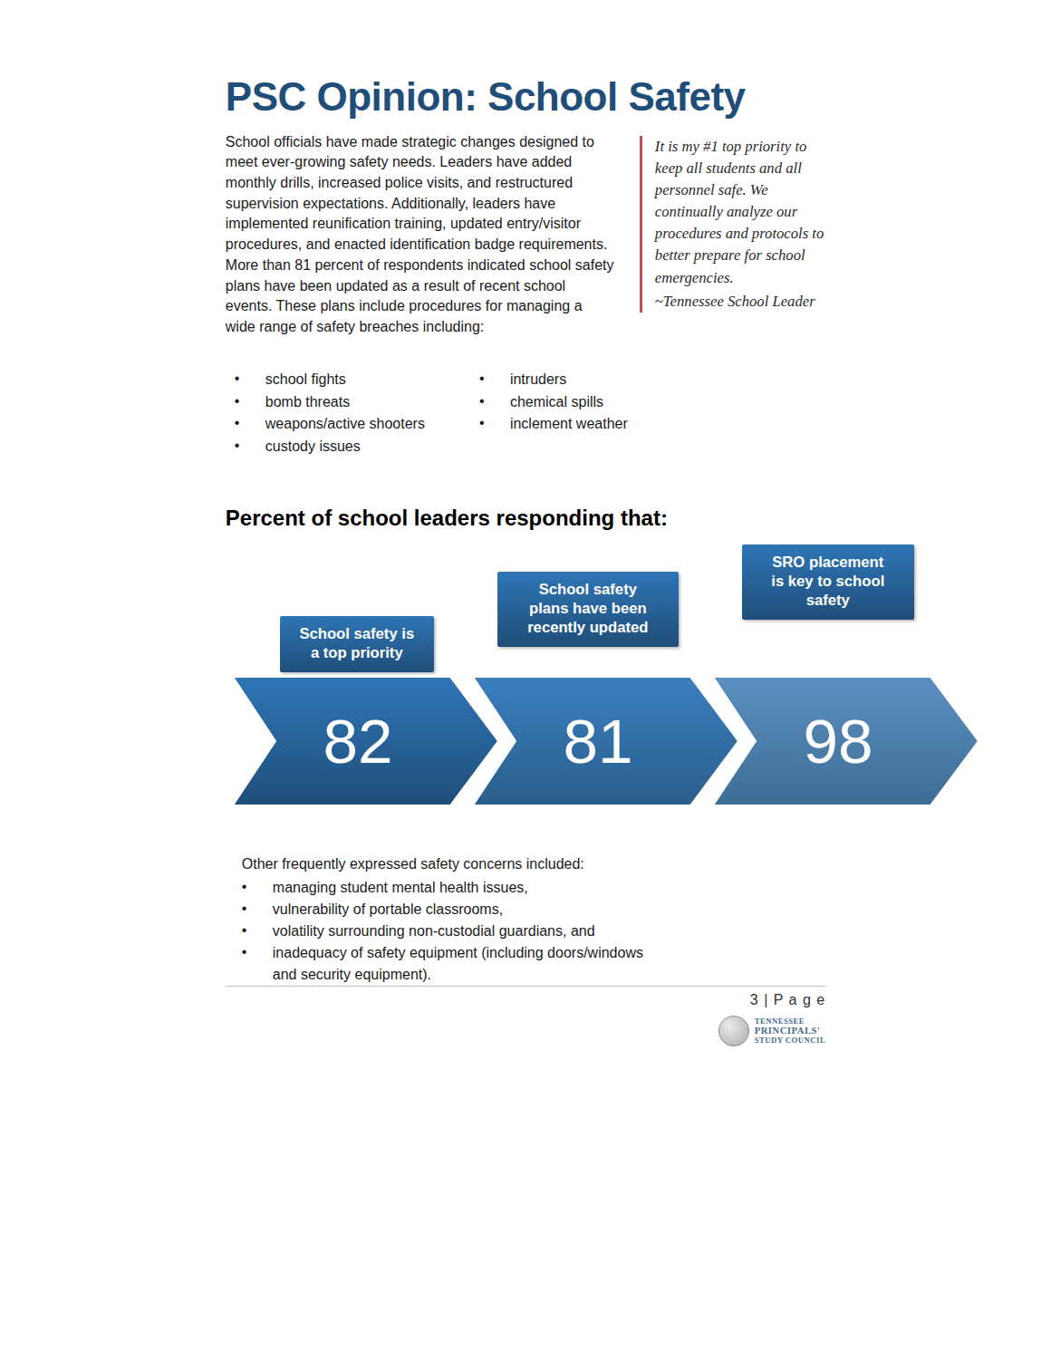PSC Opinion: School Safety
School officials have made strategic changes designed to meet ever-growing safety needs. Leaders have added monthly drills, increased police visits, and restructured supervision expectations. Additionally, leaders have implemented reunification training, updated entry/visitor procedures, and enacted identification badge requirements. More than 81 percent of respondents indicated school safety plans have been updated as a result of recent school events. These plans include procedures for managing a wide range of safety breaches including:
It is my #1 top priority to keep all students and all personnel safe. We continually analyze our procedures and protocols to better prepare for school emergencies. ~Tennessee School Leader
school fights
bomb threats
weapons/active shooters
custody issues
intruders
chemical spills
inclement weather
Percent of school leaders responding that:
School safety is
a top priority
School safety
plans have been
recently updated
SRO placement
is key to school
safety
82
81
98
Other frequently expressed safety concerns included:
managing student mental health issues,
vulnerability of portable classrooms,
volatility surrounding non-custodial guardians, and
inadequacy of safety equipment (including doors/windows
and security equipment).
3 | P a g e
TENNESSEE PRINCIPALS' STUDY COUNCIL